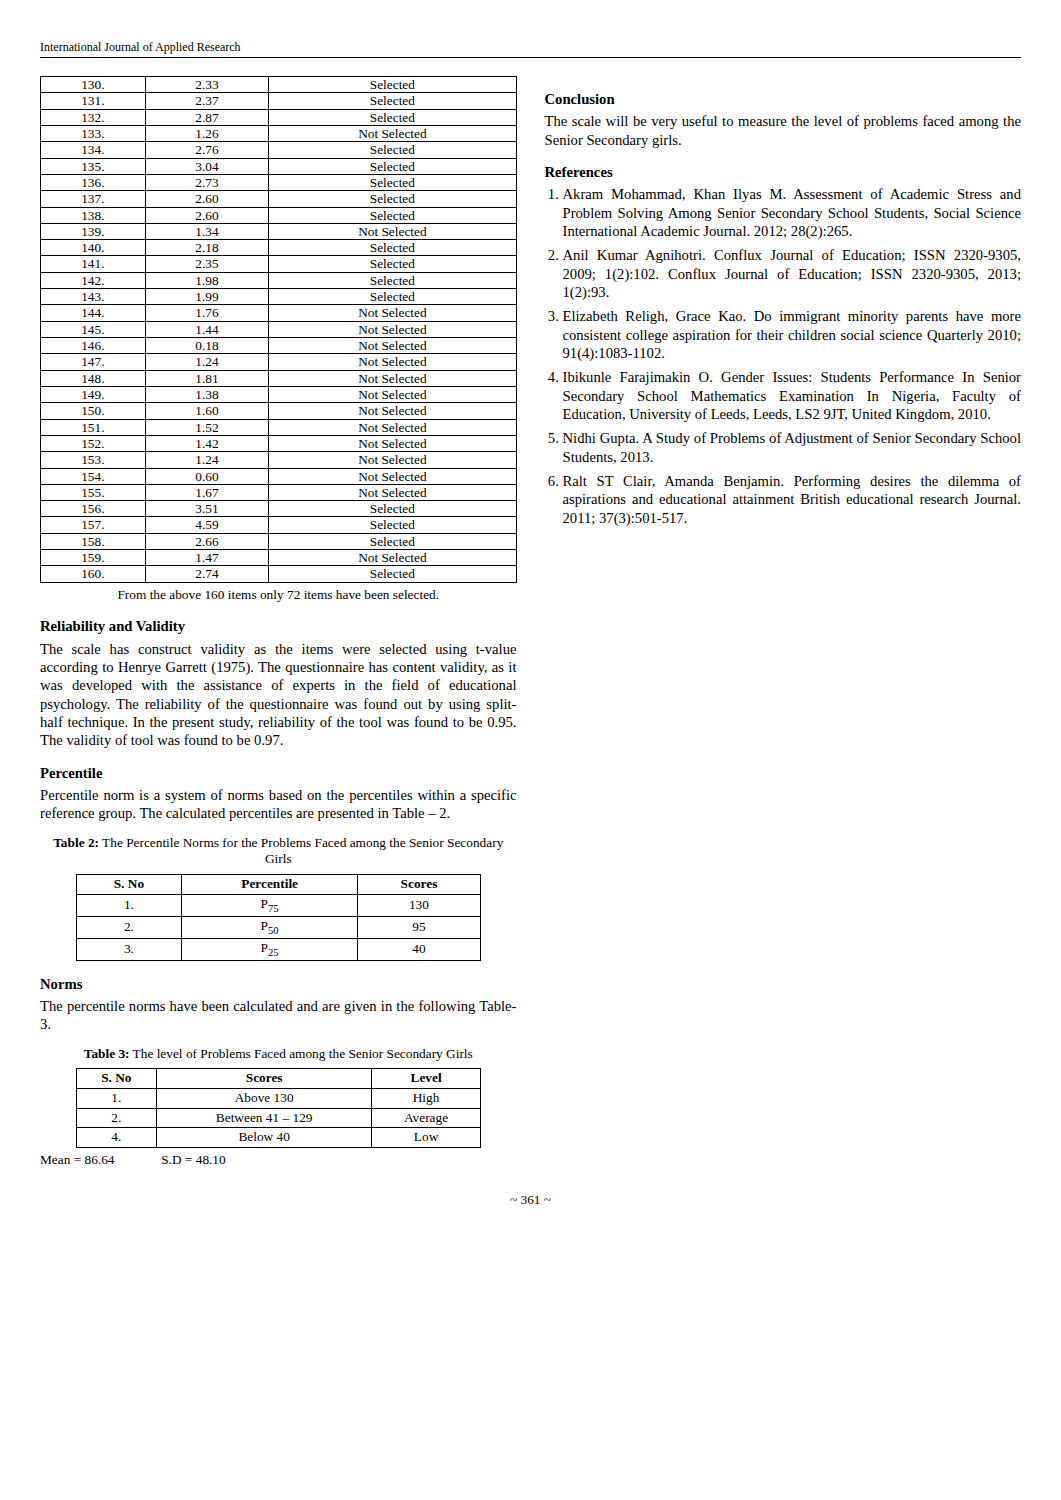International Journal of Applied Research
| 130. | 2.33 | Selected |
| 131. | 2.37 | Selected |
| 132. | 2.87 | Selected |
| 133. | 1.26 | Not Selected |
| 134. | 2.76 | Selected |
| 135. | 3.04 | Selected |
| 136. | 2.73 | Selected |
| 137. | 2.60 | Selected |
| 138. | 2.60 | Selected |
| 139. | 1.34 | Not Selected |
| 140. | 2.18 | Selected |
| 141. | 2.35 | Selected |
| 142. | 1.98 | Selected |
| 143. | 1.99 | Selected |
| 144. | 1.76 | Not Selected |
| 145. | 1.44 | Not Selected |
| 146. | 0.18 | Not Selected |
| 147. | 1.24 | Not Selected |
| 148. | 1.81 | Not Selected |
| 149. | 1.38 | Not Selected |
| 150. | 1.60 | Not Selected |
| 151. | 1.52 | Not Selected |
| 152. | 1.42 | Not Selected |
| 153. | 1.24 | Not Selected |
| 154. | 0.60 | Not Selected |
| 155. | 1.67 | Not Selected |
| 156. | 3.51 | Selected |
| 157. | 4.59 | Selected |
| 158. | 2.66 | Selected |
| 159. | 1.47 | Not Selected |
| 160. | 2.74 | Selected |
From the above 160 items only 72 items have been selected.
Reliability and Validity
The scale has construct validity as the items were selected using t-value according to Henrye Garrett (1975). The questionnaire has content validity, as it was developed with the assistance of experts in the field of educational psychology. The reliability of the questionnaire was found out by using split- half technique. In the present study, reliability of the tool was found to be 0.95. The validity of tool was found to be 0.97.
Percentile
Percentile norm is a system of norms based on the percentiles within a specific reference group. The calculated percentiles are presented in Table – 2.
Table 2: The Percentile Norms for the Problems Faced among the Senior Secondary Girls
| S. No | Percentile | Scores |
| --- | --- | --- |
| 1. | P 75 | 130 |
| 2. | P 50 | 95 |
| 3. | P 25 | 40 |
Norms
The percentile norms have been calculated and are given in the following Table-3.
Table 3: The level of Problems Faced among the Senior Secondary Girls
| S. No | Scores | Level |
| --- | --- | --- |
| 1. | Above 130 | High |
| 2. | Between 41 – 129 | Average |
| 4. | Below 40 | Low |
Mean = 86.64 S.D = 48.10
Conclusion
The scale will be very useful to measure the level of problems faced among the Senior Secondary girls.
References
Akram Mohammad, Khan Ilyas M. Assessment of Academic Stress and Problem Solving Among Senior Secondary School Students, Social Science International Academic Journal. 2012; 28(2):265.
Anil Kumar Agnihotri. Conflux Journal of Education; ISSN 2320-9305, 2009; 1(2):102. Conflux Journal of Education; ISSN 2320-9305, 2013; 1(2):93.
Elizabeth Religh, Grace Kao. Do immigrant minority parents have more consistent college aspiration for their children social science Quarterly 2010; 91(4):1083-1102.
Ibikunle Farajimakin O. Gender Issues: Students Performance In Senior Secondary School Mathematics Examination In Nigeria, Faculty of Education, University of Leeds, Leeds, LS2 9JT, United Kingdom, 2010.
Nidhi Gupta. A Study of Problems of Adjustment of Senior Secondary School Students, 2013.
Ralt ST Clair, Amanda Benjamin. Performing desires the dilemma of aspirations and educational attainment British educational research Journal. 2011; 37(3):501-517.
~ 361 ~